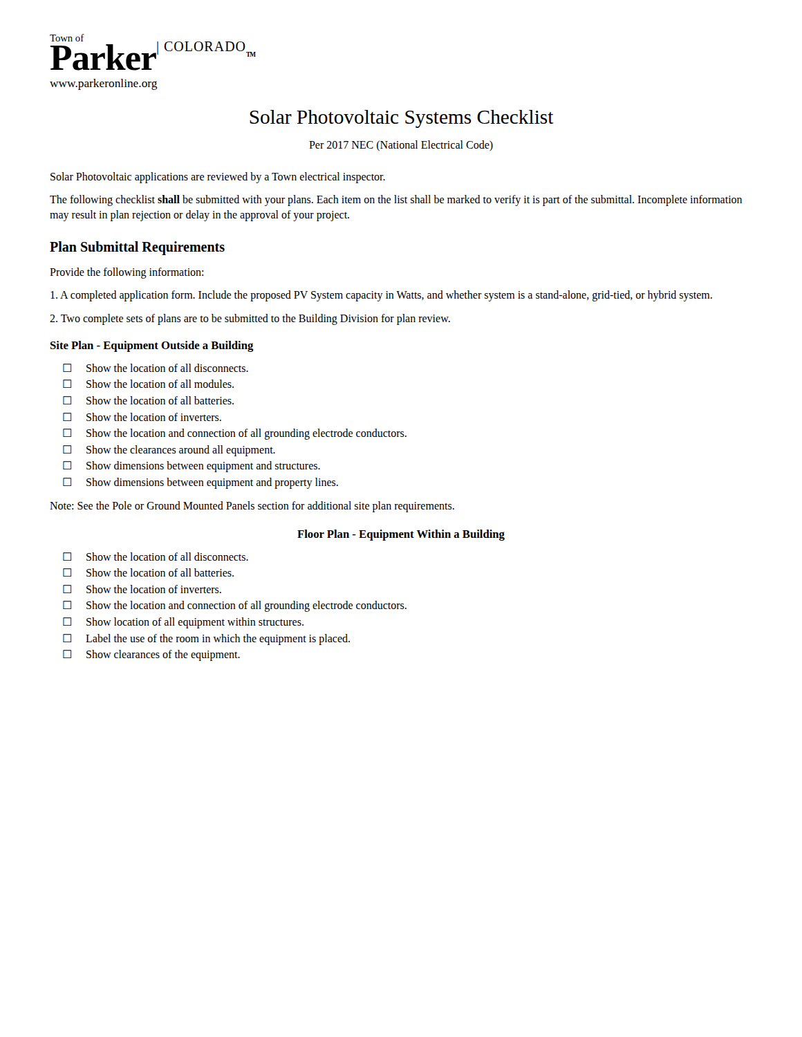Town of Parker| COLORADO TM
www.parkeronline.org
Solar Photovoltaic Systems Checklist
Per 2017 NEC (National Electrical Code)
Solar Photovoltaic applications are reviewed by a Town electrical inspector.
The following checklist shall be submitted with your plans. Each item on the list shall be marked to verify it is part of the submittal. Incomplete information may result in plan rejection or delay in the approval of your project.
Plan Submittal Requirements
Provide the following information:
1. A completed application form. Include the proposed PV System capacity in Watts, and whether system is a stand-alone, grid-tied, or hybrid system.
2. Two complete sets of plans are to be submitted to the Building Division for plan review.
Site Plan - Equipment Outside a Building
Show the location of all disconnects.
Show the location of all modules.
Show the location of all batteries.
Show the location of inverters.
Show the location and connection of all grounding electrode conductors.
Show the clearances around all equipment.
Show dimensions between equipment and structures.
Show dimensions between equipment and property lines.
Note: See the Pole or Ground Mounted Panels section for additional site plan requirements.
Floor Plan - Equipment Within a Building
Show the location of all disconnects.
Show the location of all batteries.
Show the location of inverters.
Show the location and connection of all grounding electrode conductors.
Show location of all equipment within structures.
Label the use of the room in which the equipment is placed.
Show clearances of the equipment.